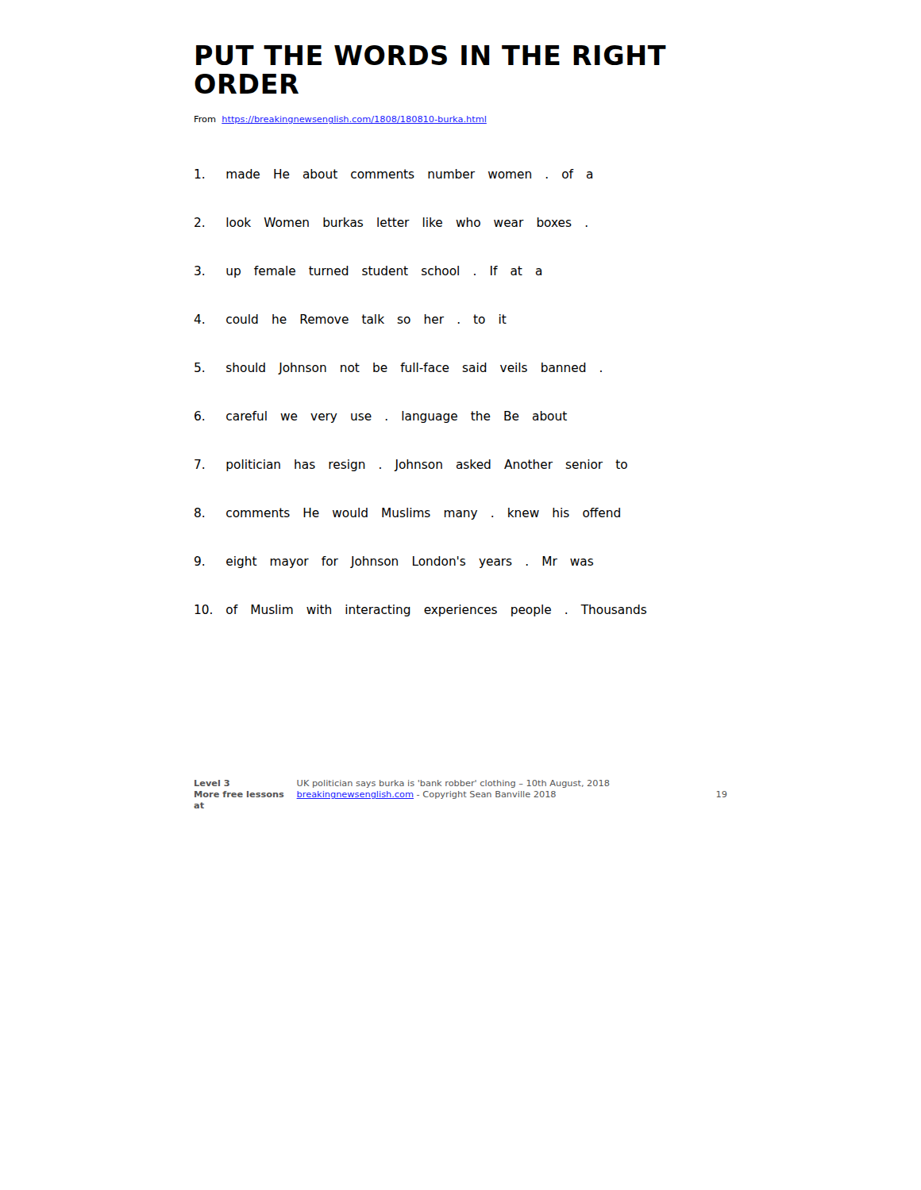PUT THE WORDS IN THE RIGHT ORDER
From https://breakingnewsenglish.com/1808/180810-burka.html
1. made He about comments number women. of a
2. look Women burkas letter like who wear boxes.
3. up female turned student school. If at a
4. could he Remove talk so her. to it
5. should Johnson not be full-face said veils banned.
6. careful we very use. language the Be about
7. politician has resign. Johnson asked Another senior to
8. comments He would Muslims many. knew his offend
9. eight mayor for Johnson London's years. Mr was
10. of Muslim with interacting experiences people. Thousands
Level 3
UK politician says burka is 'bank robber' clothing – 10th August, 2018
More free lessons at
breakingnewsenglish.com - Copyright Sean Banville 2018
19